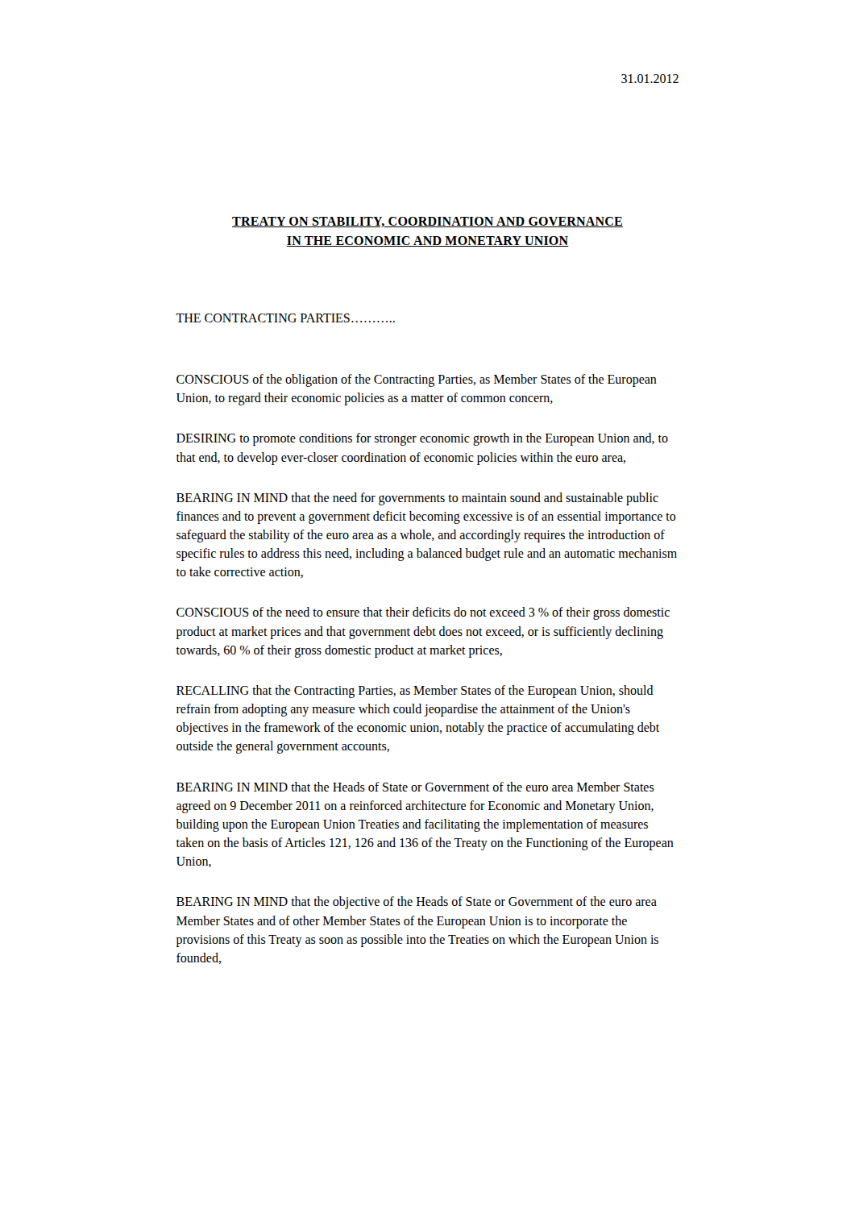31.01.2012
TREATY ON STABILITY, COORDINATION AND GOVERNANCE IN THE ECONOMIC AND MONETARY UNION
THE CONTRACTING PARTIES………..
CONSCIOUS of the obligation of the Contracting Parties, as Member States of the European Union, to regard their economic policies as a matter of common concern,
DESIRING to promote conditions for stronger economic growth in the European Union and, to that end, to develop ever-closer coordination of economic policies within the euro area,
BEARING IN MIND that the need for governments to maintain sound and sustainable public finances and to prevent a government deficit becoming excessive is of an essential importance to safeguard the stability of the euro area as a whole, and accordingly requires the introduction of specific rules to address this need, including a balanced budget rule and an automatic mechanism to take corrective action,
CONSCIOUS of the need to ensure that their deficits do not exceed 3 % of their gross domestic product at market prices and that government debt does not exceed, or is sufficiently declining towards, 60 % of their gross domestic product at market prices,
RECALLING that the Contracting Parties, as Member States of the European Union, should refrain from adopting any measure which could jeopardise the attainment of the Union's objectives in the framework of the economic union, notably the practice of accumulating debt outside the general government accounts,
BEARING IN MIND that the Heads of State or Government of the euro area Member States agreed on 9 December 2011 on a reinforced architecture for Economic and Monetary Union, building upon the European Union Treaties and facilitating the implementation of measures taken on the basis of Articles 121, 126 and 136 of the Treaty on the Functioning of the European Union,
BEARING IN MIND that the objective of the Heads of State or Government of the euro area Member States and of other Member States of the European Union is to incorporate the provisions of this Treaty as soon as possible into the Treaties on which the European Union is founded,